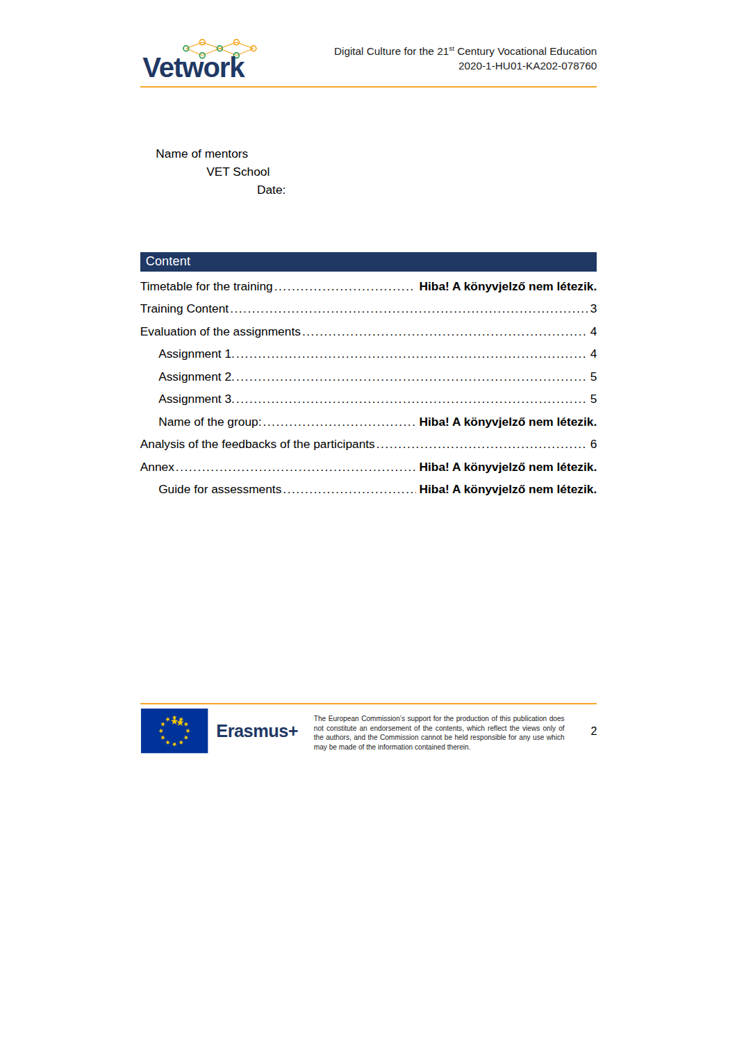Vetwork
Digital Culture for the 21st Century Vocational Education
2020-1-HU01-KA202-078760
Name of mentors
VET School
Date:
Content
Timetable for the training ................................ Hiba! A könyvjelző nem létezik.
Training Content ................................................................................................. 3
Evaluation of the assignments ......................................................................... 4
Assignment 1. .............................................................................................. 4
Assignment 2. .............................................................................................. 5
Assignment 3. .............................................................................................. 5
Name of the group: ....................................... Hiba! A könyvjelző nem létezik.
Analysis of the feedbacks of the participants .................................................... 6
Annex ............................................................ Hiba! A könyvjelző nem létezik.
Guide for assessments ................................... Hiba! A könyvjelző nem létezik.
Erasmus+
The European Commission’s support for the production of this publication does not constitute an endorsement of the contents, which reflect the views only of the authors, and the Commission cannot be held responsible for any use which may be made of the information contained therein.
2